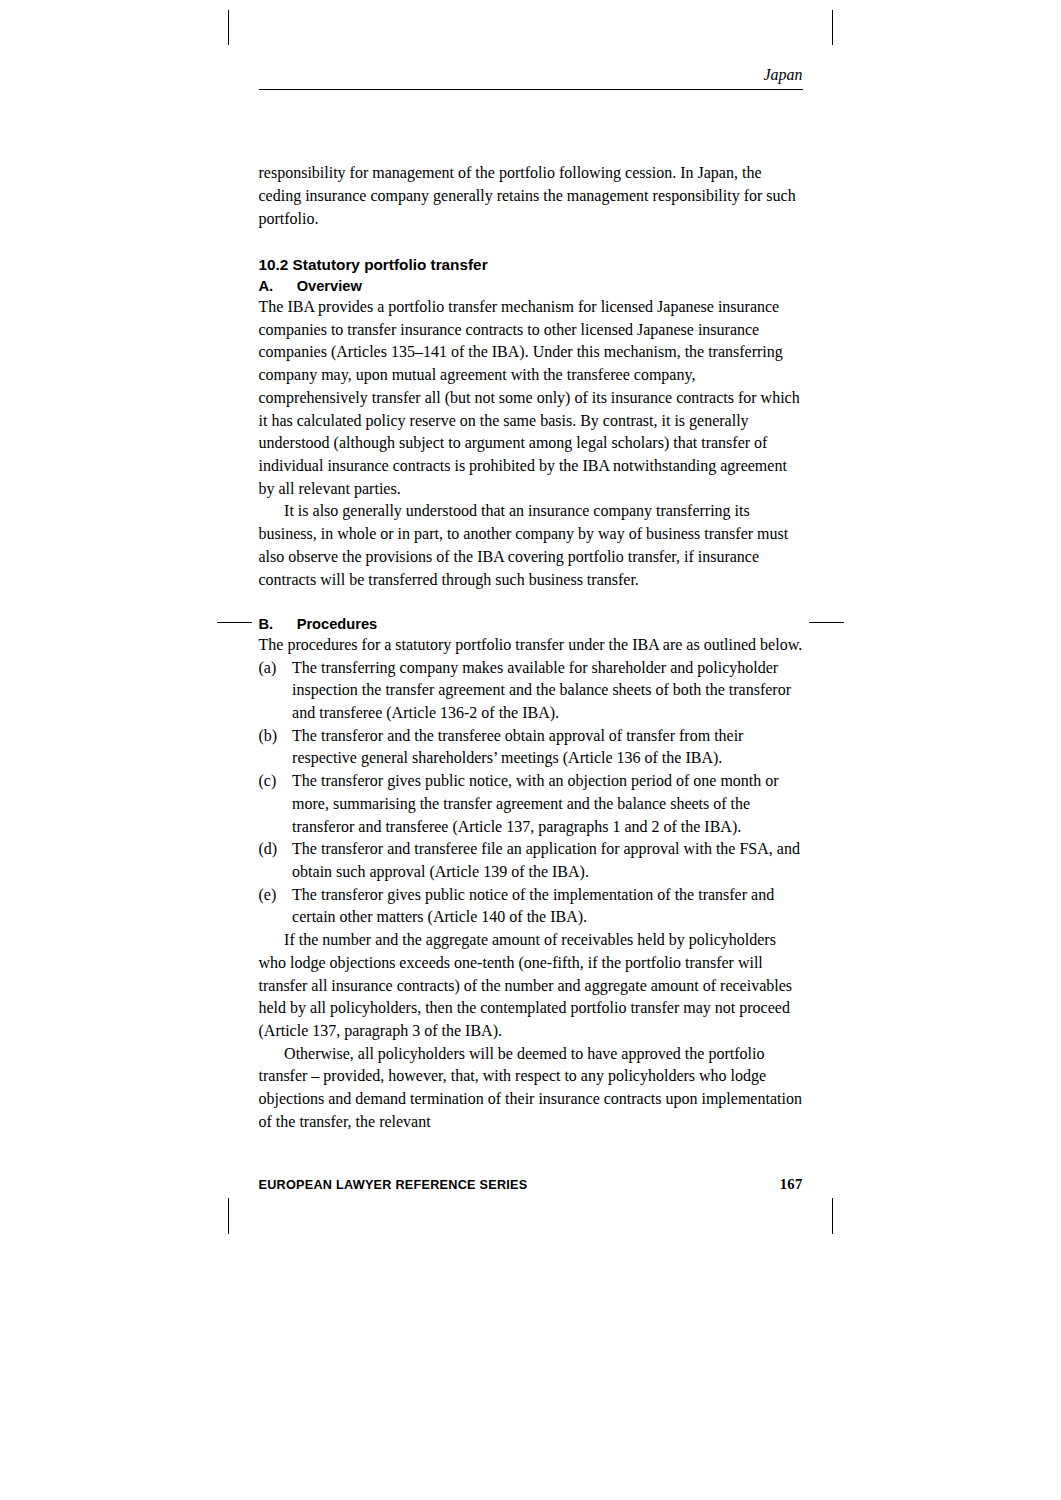Japan
responsibility for management of the portfolio following cession. In Japan, the ceding insurance company generally retains the management responsibility for such portfolio.
10.2 Statutory portfolio transfer
A. Overview
The IBA provides a portfolio transfer mechanism for licensed Japanese insurance companies to transfer insurance contracts to other licensed Japanese insurance companies (Articles 135–141 of the IBA). Under this mechanism, the transferring company may, upon mutual agreement with the transferee company, comprehensively transfer all (but not some only) of its insurance contracts for which it has calculated policy reserve on the same basis. By contrast, it is generally understood (although subject to argument among legal scholars) that transfer of individual insurance contracts is prohibited by the IBA notwithstanding agreement by all relevant parties.
It is also generally understood that an insurance company transferring its business, in whole or in part, to another company by way of business transfer must also observe the provisions of the IBA covering portfolio transfer, if insurance contracts will be transferred through such business transfer.
B. Procedures
The procedures for a statutory portfolio transfer under the IBA are as outlined below.
(a) The transferring company makes available for shareholder and policyholder inspection the transfer agreement and the balance sheets of both the transferor and transferee (Article 136-2 of the IBA).
(b) The transferor and the transferee obtain approval of transfer from their respective general shareholders’ meetings (Article 136 of the IBA).
(c) The transferor gives public notice, with an objection period of one month or more, summarising the transfer agreement and the balance sheets of the transferor and transferee (Article 137, paragraphs 1 and 2 of the IBA).
(d) The transferor and transferee file an application for approval with the FSA, and obtain such approval (Article 139 of the IBA).
(e) The transferor gives public notice of the implementation of the transfer and certain other matters (Article 140 of the IBA).
If the number and the aggregate amount of receivables held by policyholders who lodge objections exceeds one-tenth (one-fifth, if the portfolio transfer will transfer all insurance contracts) of the number and aggregate amount of receivables held by all policyholders, then the contemplated portfolio transfer may not proceed (Article 137, paragraph 3 of the IBA).
Otherwise, all policyholders will be deemed to have approved the portfolio transfer – provided, however, that, with respect to any policyholders who lodge objections and demand termination of their insurance contracts upon implementation of the transfer, the relevant
EUROPEAN LAWYER REFERENCE SERIES 167